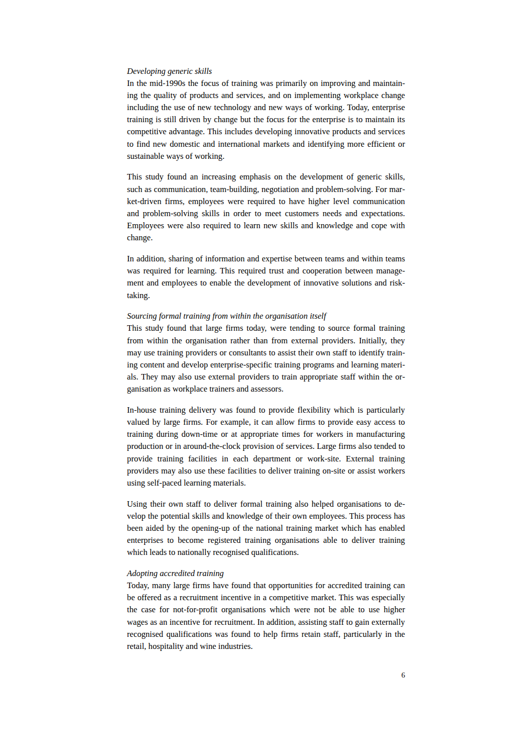Developing generic skills
In the mid-1990s the focus of training was primarily on improving and maintaining the quality of products and services, and on implementing workplace change including the use of new technology and new ways of working. Today, enterprise training is still driven by change but the focus for the enterprise is to maintain its competitive advantage. This includes developing innovative products and services to find new domestic and international markets and identifying more efficient or sustainable ways of working.
This study found an increasing emphasis on the development of generic skills, such as communication, team-building, negotiation and problem-solving. For market-driven firms, employees were required to have higher level communication and problem-solving skills in order to meet customers needs and expectations. Employees were also required to learn new skills and knowledge and cope with change.
In addition, sharing of information and expertise between teams and within teams was required for learning. This required trust and cooperation between management and employees to enable the development of innovative solutions and risk-taking.
Sourcing formal training from within the organisation itself
This study found that large firms today, were tending to source formal training from within the organisation rather than from external providers. Initially, they may use training providers or consultants to assist their own staff to identify training content and develop enterprise-specific training programs and learning materials. They may also use external providers to train appropriate staff within the organisation as workplace trainers and assessors.
In-house training delivery was found to provide flexibility which is particularly valued by large firms. For example, it can allow firms to provide easy access to training during down-time or at appropriate times for workers in manufacturing production or in around-the-clock provision of services. Large firms also tended to provide training facilities in each department or work-site. External training providers may also use these facilities to deliver training on-site or assist workers using self-paced learning materials.
Using their own staff to deliver formal training also helped organisations to develop the potential skills and knowledge of their own employees. This process has been aided by the opening-up of the national training market which has enabled enterprises to become registered training organisations able to deliver training which leads to nationally recognised qualifications.
Adopting accredited training
Today, many large firms have found that opportunities for accredited training can be offered as a recruitment incentive in a competitive market. This was especially the case for not-for-profit organisations which were not be able to use higher wages as an incentive for recruitment. In addition, assisting staff to gain externally recognised qualifications was found to help firms retain staff, particularly in the retail, hospitality and wine industries.
6